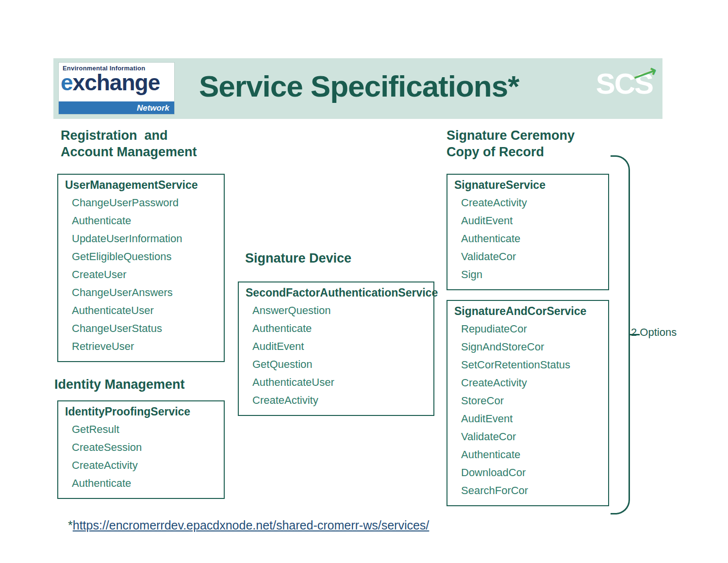Environmental Information
exchange
Network
Service Specifications*
SCS⟶
Registration and
Account Management
Identity Management
Signature Device
Signature Ceremony
Copy of Record
UserManagementService
ChangeUserPassword
Authenticate
UpdateUserInformation
GetEligibleQuestions
CreateUser
ChangeUserAnswers
AuthenticateUser
ChangeUserStatus
RetrieveUser
IdentityProofingService
GetResult
CreateSession
CreateActivity
Authenticate
SecondFactorAuthenticationService
AnswerQuestion
Authenticate
AuditEvent
GetQuestion
AuthenticateUser
CreateActivity
SignatureService
CreateActivity
AuditEvent
Authenticate
ValidateCor
Sign
SignatureAndCorService
RepudiateCor
SignAndStoreCor
SetCorRetentionStatus
CreateActivity
StoreCor
AuditEvent
ValidateCor
Authenticate
DownloadCor
SearchForCor
2 Options
*https://encromerrdev.epacdxnode.net/shared-cromerr-ws/services/